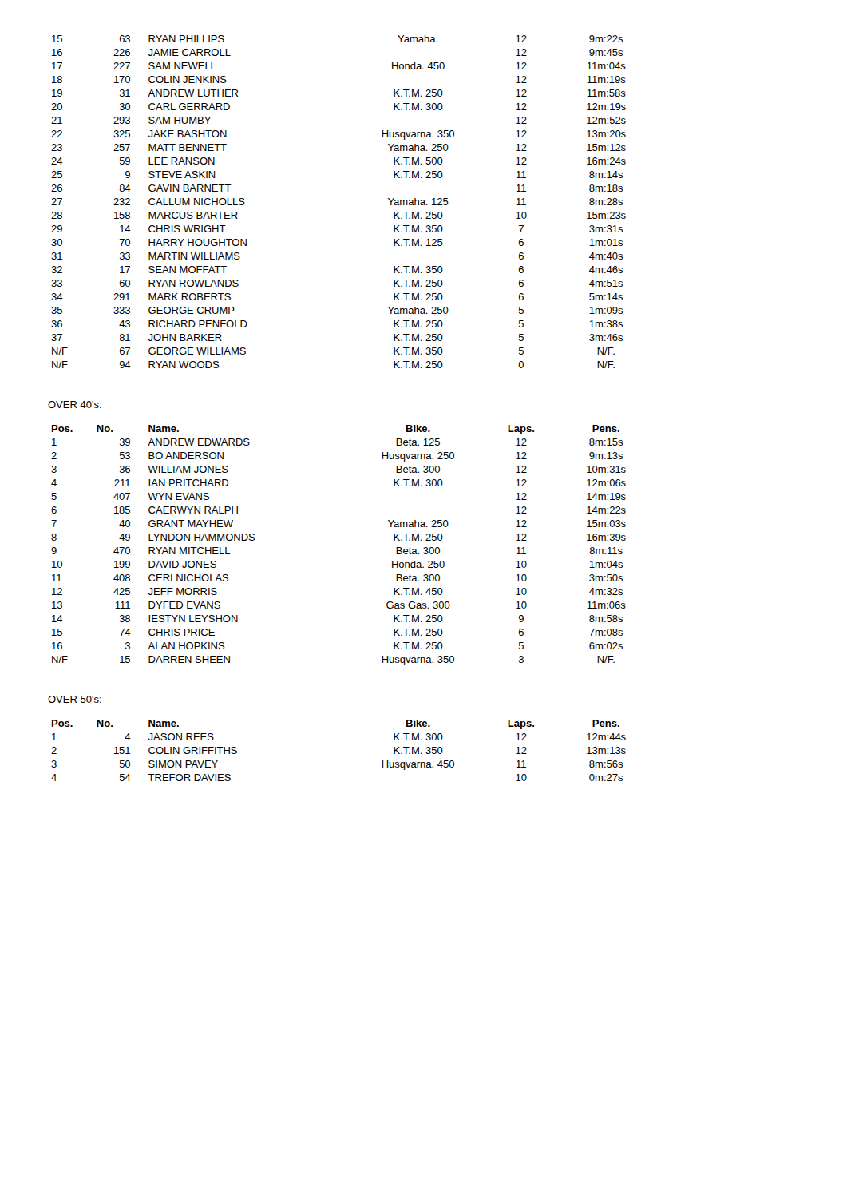| 15 | 63 | RYAN PHILLIPS | Yamaha. | 12 | 9m:22s |
| 16 | 226 | JAMIE CARROLL | | 12 | 9m:45s |
| 17 | 227 | SAM NEWELL | Honda. 450 | 12 | 11m:04s |
| 18 | 170 | COLIN JENKINS | | 12 | 11m:19s |
| 19 | 31 | ANDREW LUTHER | K.T.M. 250 | 12 | 11m:58s |
| 20 | 30 | CARL GERRARD | K.T.M. 300 | 12 | 12m:19s |
| 21 | 293 | SAM HUMBY | | 12 | 12m:52s |
| 22 | 325 | JAKE BASHTON | Husqvarna. 350 | 12 | 13m:20s |
| 23 | 257 | MATT BENNETT | Yamaha. 250 | 12 | 15m:12s |
| 24 | 59 | LEE RANSON | K.T.M. 500 | 12 | 16m:24s |
| 25 | 9 | STEVE ASKIN | K.T.M. 250 | 11 | 8m:14s |
| 26 | 84 | GAVIN BARNETT | | 11 | 8m:18s |
| 27 | 232 | CALLUM NICHOLLS | Yamaha. 125 | 11 | 8m:28s |
| 28 | 158 | MARCUS BARTER | K.T.M. 250 | 10 | 15m:23s |
| 29 | 14 | CHRIS WRIGHT | K.T.M. 350 | 7 | 3m:31s |
| 30 | 70 | HARRY HOUGHTON | K.T.M. 125 | 6 | 1m:01s |
| 31 | 33 | MARTIN WILLIAMS | | 6 | 4m:40s |
| 32 | 17 | SEAN MOFFATT | K.T.M. 350 | 6 | 4m:46s |
| 33 | 60 | RYAN ROWLANDS | K.T.M. 250 | 6 | 4m:51s |
| 34 | 291 | MARK ROBERTS | K.T.M. 250 | 6 | 5m:14s |
| 35 | 333 | GEORGE CRUMP | Yamaha. 250 | 5 | 1m:09s |
| 36 | 43 | RICHARD PENFOLD | K.T.M. 250 | 5 | 1m:38s |
| 37 | 81 | JOHN BARKER | K.T.M. 250 | 5 | 3m:46s |
| N/F | 67 | GEORGE WILLIAMS | K.T.M. 350 | 5 | N/F. |
| N/F | 94 | RYAN WOODS | K.T.M. 250 | 0 | N/F. |
OVER 40's:
| Pos. | No. | Name. | Bike. | Laps. | Pens. |
| --- | --- | --- | --- | --- | --- |
| 1 | 39 | ANDREW EDWARDS | Beta. 125 | 12 | 8m:15s |
| 2 | 53 | BO ANDERSON | Husqvarna. 250 | 12 | 9m:13s |
| 3 | 36 | WILLIAM JONES | Beta. 300 | 12 | 10m:31s |
| 4 | 211 | IAN PRITCHARD | K.T.M. 300 | 12 | 12m:06s |
| 5 | 407 | WYN EVANS | | 12 | 14m:19s |
| 6 | 185 | CAERWYN RALPH | | 12 | 14m:22s |
| 7 | 40 | GRANT MAYHEW | Yamaha. 250 | 12 | 15m:03s |
| 8 | 49 | LYNDON HAMMONDS | K.T.M. 250 | 12 | 16m:39s |
| 9 | 470 | RYAN MITCHELL | Beta. 300 | 11 | 8m:11s |
| 10 | 199 | DAVID JONES | Honda. 250 | 10 | 1m:04s |
| 11 | 408 | CERI NICHOLAS | Beta. 300 | 10 | 3m:50s |
| 12 | 425 | JEFF MORRIS | K.T.M. 450 | 10 | 4m:32s |
| 13 | 111 | DYFED EVANS | Gas Gas. 300 | 10 | 11m:06s |
| 14 | 38 | IESTYN LEYSHON | K.T.M. 250 | 9 | 8m:58s |
| 15 | 74 | CHRIS PRICE | K.T.M. 250 | 6 | 7m:08s |
| 16 | 3 | ALAN HOPKINS | K.T.M. 250 | 5 | 6m:02s |
| N/F | 15 | DARREN SHEEN | Husqvarna. 350 | 3 | N/F. |
OVER 50's:
| Pos. | No. | Name. | Bike. | Laps. | Pens. |
| --- | --- | --- | --- | --- | --- |
| 1 | 4 | JASON REES | K.T.M. 300 | 12 | 12m:44s |
| 2 | 151 | COLIN GRIFFITHS | K.T.M. 350 | 12 | 13m:13s |
| 3 | 50 | SIMON PAVEY | Husqvarna. 450 | 11 | 8m:56s |
| 4 | 54 | TREFOR DAVIES | | 10 | 0m:27s |